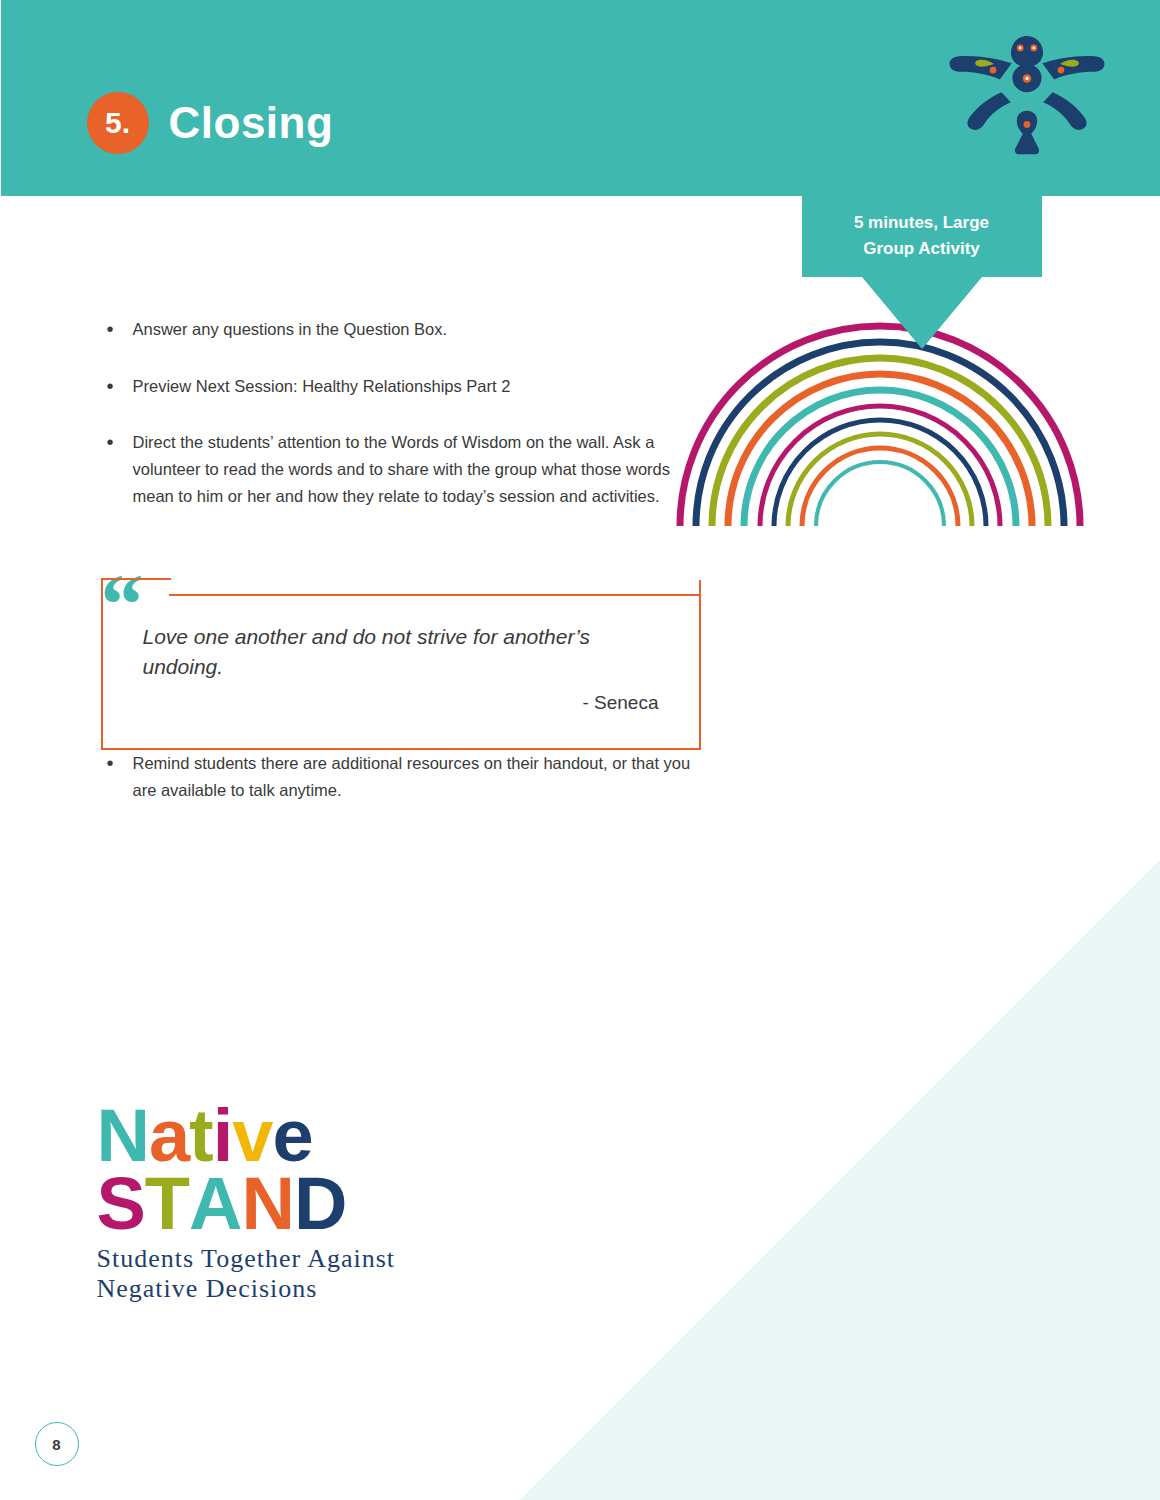5.
Closing
5 minutes, Large
Group Activity
Answer any questions in the Question Box.
Preview Next Session: Healthy Relationships Part 2
Direct the students’ attention to the Words of Wisdom on the wall. Ask a volunteer to read the words and to share with the group what those words mean to him or her and how they relate to today’s session and activities.
“
Love one another and do not strive for another’s undoing.
- Seneca
Remind students there are additional resources on their handout, or that you are available to talk anytime.
Native
STAND
Students Together Against Negative Decisions
8